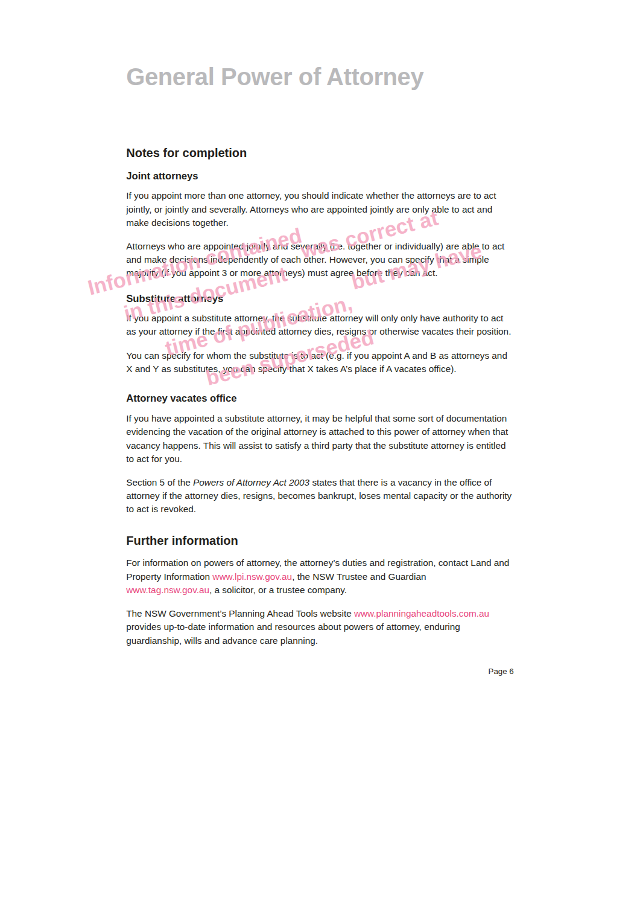General Power of Attorney
Notes for completion
Joint attorneys
If you appoint more than one attorney, you should indicate whether the attorneys are to act jointly, or jointly and severally. Attorneys who are appointed jointly are only able to act and make decisions together.
Attorneys who are appointed jointly and severally (i.e. together or individually) are able to act and make decisions independently of each other. However, you can specify that a simple majority (if you appoint 3 or more attorneys) must agree before they can act.
Substitute attorneys
If you appoint a substitute attorney, the substitute attorney will only only have authority to act as your attorney if the first appointed attorney dies, resigns or otherwise vacates their position.
You can specify for whom the substitute is to act (e.g. if you appoint A and B as attorneys and X and Y as substitutes, you can specify that X takes A’s place if A vacates office).
Attorney vacates office
If you have appointed a substitute attorney, it may be helpful that some sort of documentation evidencing the vacation of the original attorney is attached to this power of attorney when that vacancy happens. This will assist to satisfy a third party that the substitute attorney is entitled to act for you.
Section 5 of the Powers of Attorney Act 2003 states that there is a vacancy in the office of attorney if the attorney dies, resigns, becomes bankrupt, loses mental capacity or the authority to act is revoked.
Further information
For information on powers of attorney, the attorney’s duties and registration, contact Land and Property Information www.lpi.nsw.gov.au, the NSW Trustee and Guardian www.tag.nsw.gov.au, a solicitor, or a trustee company.
The NSW Government’s Planning Ahead Tools website www.planningaheadtools.com.au provides up-to-date information and resources about powers of attorney, enduring guardianship, wills and advance care planning.
Information contained
in this document
time of publication,
been superseded
was correct at
but may have
Page 6